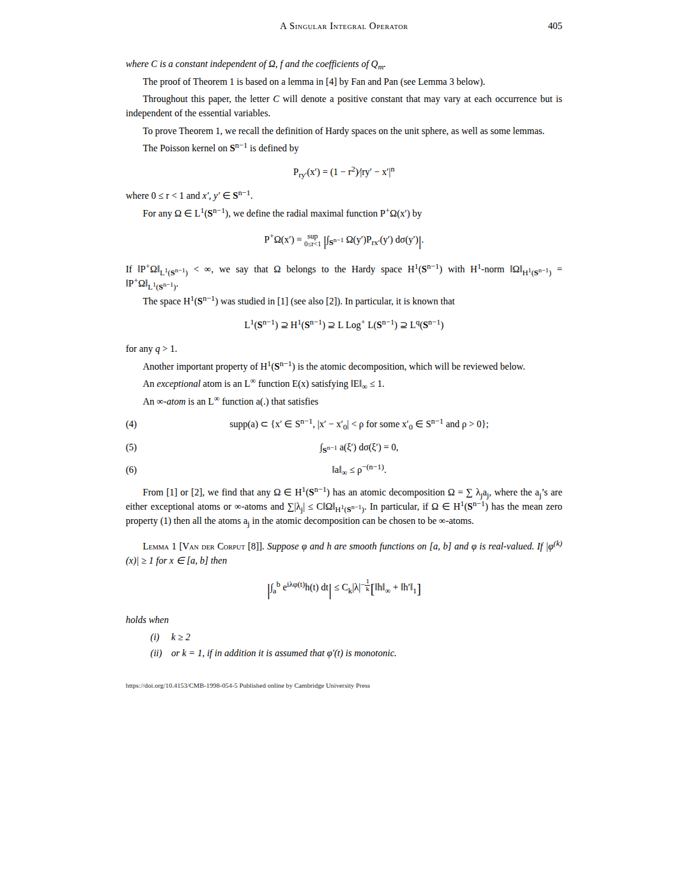A Singular Integral Operator 405
where C is a constant independent of Ω, f and the coefficients of Qm.
The proof of Theorem 1 is based on a lemma in [4] by Fan and Pan (see Lemma 3 below).
Throughout this paper, the letter C will denote a positive constant that may vary at each occurrence but is independent of the essential variables.
To prove Theorem 1, we recall the definition of Hardy spaces on the unit sphere, as well as some lemmas.
The Poisson kernel on Sn−1 is defined by
Pry′(x′) = (1 − r2)∕|ry′ − x′|n
where 0 ≤ r < 1 and x′, y′ ∈ Sn−1.
For any Ω ∈ L1(Sn−1), we define the radial maximal function P+Ω(x′) by
P+Ω(x′) = sup
0≤r<1 |∫Sn−1 Ω(y′)Prx′(y′) dσ(y′)|.
If ‖P+Ω‖L1(Sn−1) < ∞, we say that Ω belongs to the Hardy space H1(Sn−1) with H1-norm ‖Ω‖H1(Sn−1) = ‖P+Ω‖L1(Sn−1).
The space H1(Sn−1) was studied in [1] (see also [2]). In particular, it is known that
L1(Sn−1) ⊇ H1(Sn−1) ⊇ L Log+ L(Sn−1) ⊇ Lq(Sn−1)
for any q > 1.
Another important property of H1(Sn−1) is the atomic decomposition, which will be reviewed below.
An exceptional atom is an L∞ function E(x) satisfying ‖E‖∞ ≤ 1.
An ∞-atom is an L∞ function a(.) that satisfies
(4) supp(a) ⊂ {x′ ∈ Sn−1, |x′ − x′0| < ρ for some x′0 ∈ Sn−1 and ρ > 0};
(5) ∫Sn−1 a(ξ′) dσ(ξ′) = 0,
(6) ‖a‖∞ ≤ ρ−(n−1).
From [1] or [2], we find that any Ω ∈ H1(Sn−1) has an atomic decomposition Ω = ∑ λjaj, where the aj’s are either exceptional atoms or ∞-atoms and ∑|λj| ≤ C‖Ω‖H1(Sn−1). In particular, if Ω ∈ H1(Sn−1) has the mean zero property (1) then all the atoms aj in the atomic decomposition can be chosen to be ∞-atoms.
Lemma 1 [Van der Corput [8]]. Suppose φ and h are smooth functions on [a, b] and φ is real-valued. If |φ(k)(x)| ≥ 1 for x ∈ [a, b] then
|∫ab eiλφ(t)h(t) dt| ≤ Ck|λ|−1 k[‖h‖∞ + ‖h′‖1]
holds when
(i) k ≥ 2
(ii) or k = 1, if in addition it is assumed that φ′(t) is monotonic.
https://doi.org/10.4153/CMB-1998-054-5 Published online by Cambridge University Press